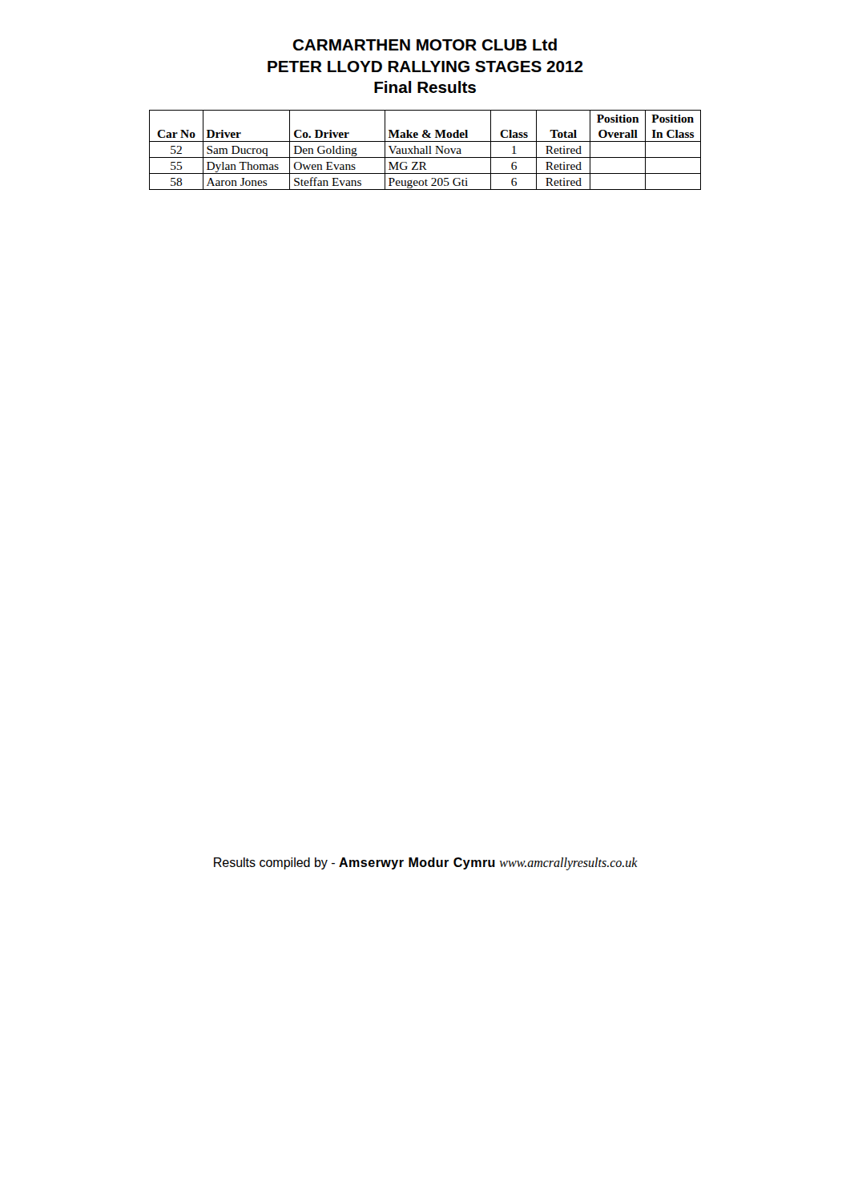CARMARTHEN MOTOR CLUB Ltd PETER LLOYD RALLYING STAGES 2012 Final Results
| Car No | Driver | Co. Driver | Make & Model | Class | Total | Position | Position |
| --- | --- | --- | --- | --- | --- | --- | --- |
| Overall | In Class |
| 52 | Sam Ducroq | Den Golding | Vauxhall Nova | 1 | Retired | | |
| 55 | Dylan Thomas | Owen Evans | MG ZR | 6 | Retired | | |
| 58 | Aaron Jones | Steffan Evans | Peugeot 205 Gti | 6 | Retired | | |
Results compiled by - Amserwyr Modur Cymru www.amcrallyresults.co.uk